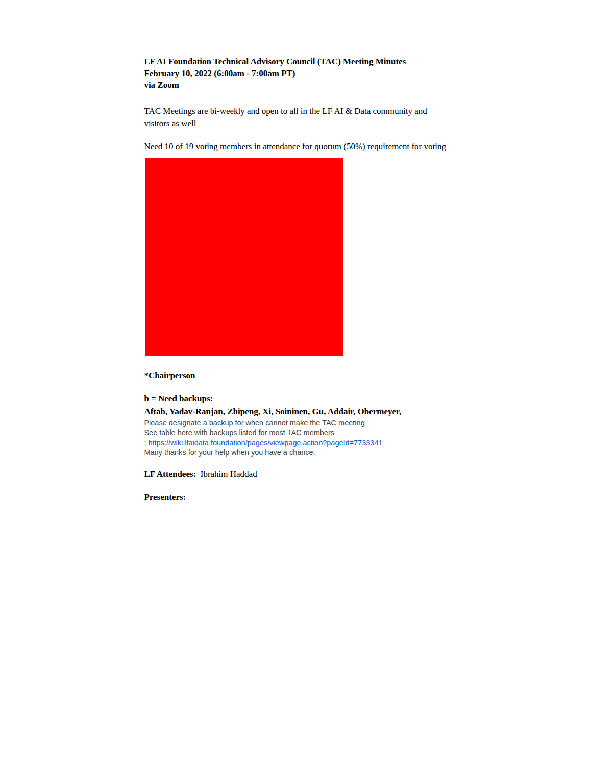LF AI Foundation Technical Advisory Council (TAC) Meeting Minutes February 10, 2022 (6:00am - 7:00am PT) via Zoom
TAC Meetings are bi-weekly and open to all in the LF AI & Data community and visitors as well
Need 10 of 19 voting members in attendance for quorum (50%) requirement for voting
*Chairperson
b = Need backups:
Aftab, Yadav-Ranjan, Zhipeng, Xi, Soininen, Gu, Addair, Obermeyer,
Please designate a backup for when cannot make the TAC meeting
See table here with backups listed for most TAC members
: https://wiki.lfaidata.foundation/pages/viewpage.action?pageId=7733341
Many thanks for your help when you have a chance.
LF Attendees: Ibrahim Haddad
Presenters: